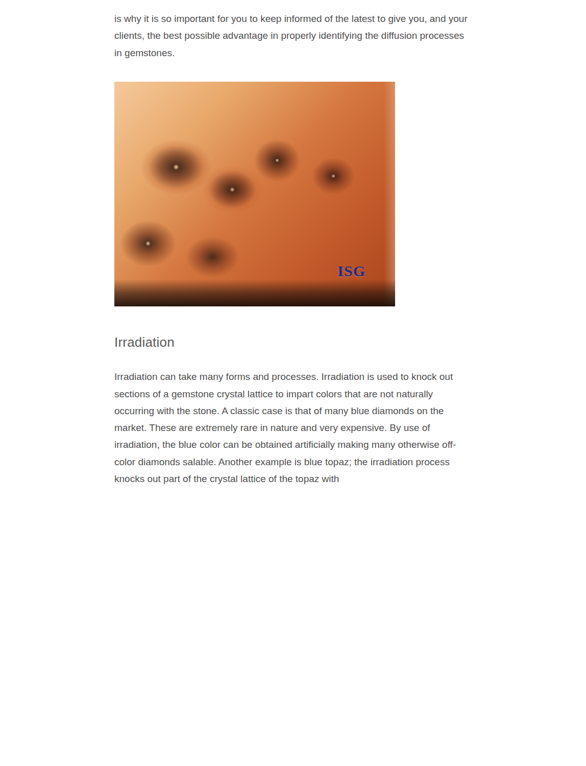is why it is so important for you to keep informed of the latest to give you, and your clients, the best possible advantage in properly identifying the diffusion processes in gemstones.
ISG
Irradiation
Irradiation can take many forms and processes. Irradiation is used to knock out sections of a gemstone crystal lattice to impart colors that are not naturally occurring with the stone. A classic case is that of many blue diamonds on the market. These are extremely rare in nature and very expensive. By use of irradiation, the blue color can be obtained artificially making many otherwise off-color diamonds salable. Another example is blue topaz; the irradiation process knocks out part of the crystal lattice of the topaz with